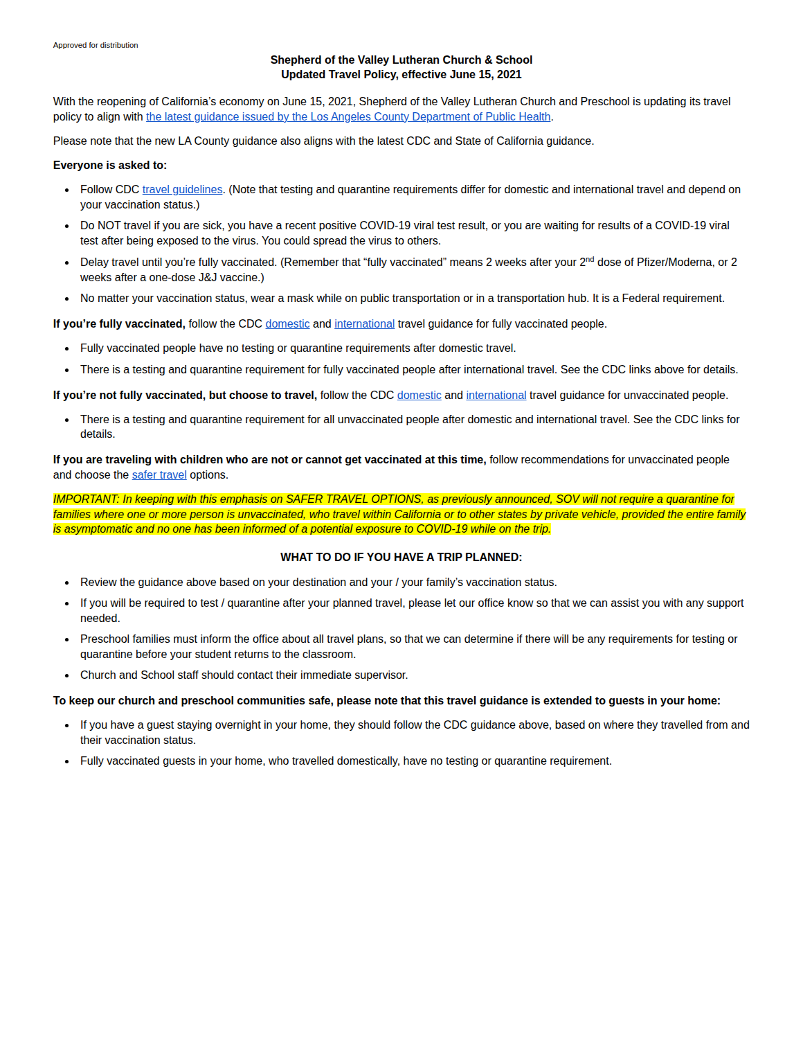Approved for distribution
Shepherd of the Valley Lutheran Church & School
Updated Travel Policy, effective June 15, 2021
With the reopening of California’s economy on June 15, 2021, Shepherd of the Valley Lutheran Church and Preschool is updating its travel policy to align with the latest guidance issued by the Los Angeles County Department of Public Health.
Please note that the new LA County guidance also aligns with the latest CDC and State of California guidance.
Everyone is asked to:
Follow CDC travel guidelines. (Note that testing and quarantine requirements differ for domestic and international travel and depend on your vaccination status.)
Do NOT travel if you are sick, you have a recent positive COVID-19 viral test result, or you are waiting for results of a COVID-19 viral test after being exposed to the virus. You could spread the virus to others.
Delay travel until you’re fully vaccinated. (Remember that “fully vaccinated” means 2 weeks after your 2nd dose of Pfizer/Moderna, or 2 weeks after a one-dose J&J vaccine.)
No matter your vaccination status, wear a mask while on public transportation or in a transportation hub. It is a Federal requirement.
If you’re fully vaccinated, follow the CDC domestic and international travel guidance for fully vaccinated people.
Fully vaccinated people have no testing or quarantine requirements after domestic travel.
There is a testing and quarantine requirement for fully vaccinated people after international travel. See the CDC links above for details.
If you’re not fully vaccinated, but choose to travel, follow the CDC domestic and international travel guidance for unvaccinated people.
There is a testing and quarantine requirement for all unvaccinated people after domestic and international travel. See the CDC links for details.
If you are traveling with children who are not or cannot get vaccinated at this time, follow recommendations for unvaccinated people and choose the safer travel options.
IMPORTANT: In keeping with this emphasis on SAFER TRAVEL OPTIONS, as previously announced, SOV will not require a quarantine for families where one or more person is unvaccinated, who travel within California or to other states by private vehicle, provided the entire family is asymptomatic and no one has been informed of a potential exposure to COVID-19 while on the trip.
WHAT TO DO IF YOU HAVE A TRIP PLANNED:
Review the guidance above based on your destination and your / your family’s vaccination status.
If you will be required to test / quarantine after your planned travel, please let our office know so that we can assist you with any support needed.
Preschool families must inform the office about all travel plans, so that we can determine if there will be any requirements for testing or quarantine before your student returns to the classroom.
Church and School staff should contact their immediate supervisor.
To keep our church and preschool communities safe, please note that this travel guidance is extended to guests in your home:
If you have a guest staying overnight in your home, they should follow the CDC guidance above, based on where they travelled from and their vaccination status.
Fully vaccinated guests in your home, who travelled domestically, have no testing or quarantine requirement.